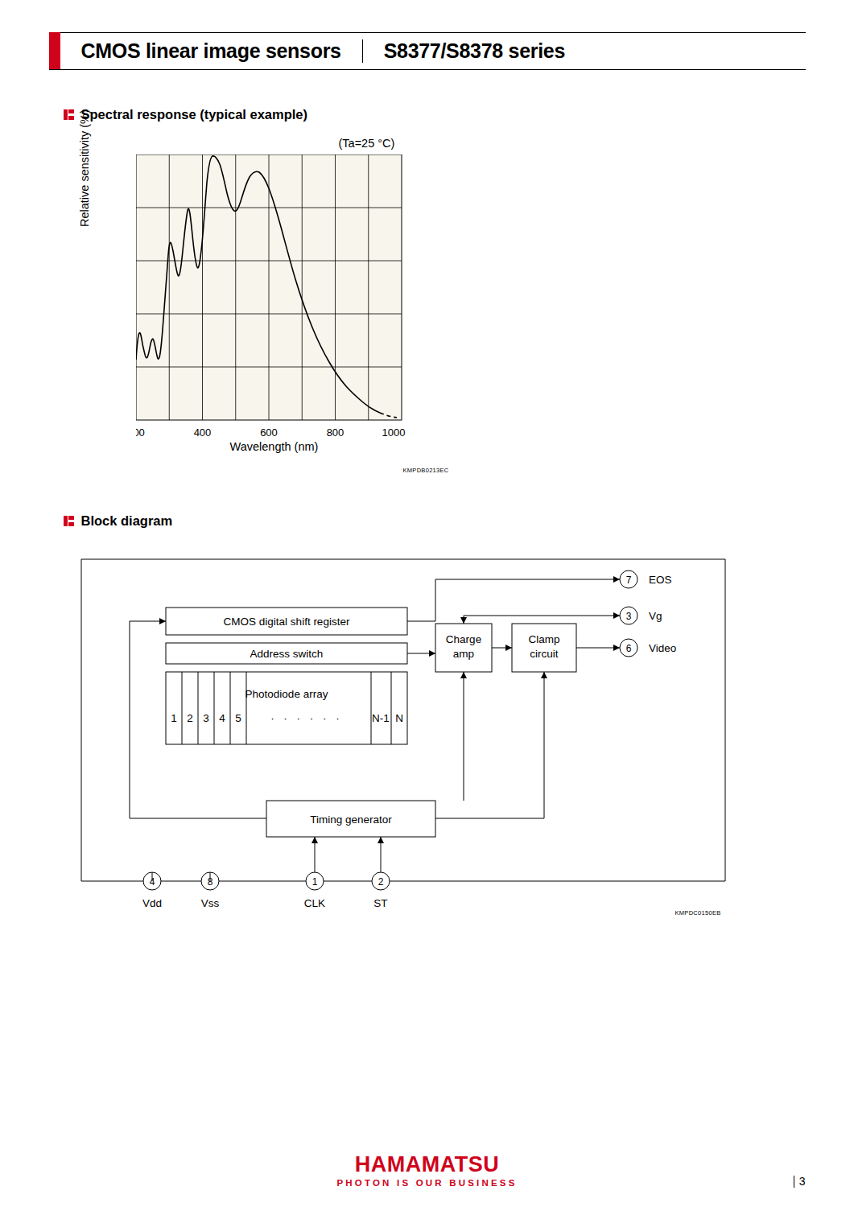CMOS linear image sensors
S8377/S8378 series
Spectral response (typical example)
(Ta=25 °C)
Relative sensitivity (%)
Wavelength (nm)
KMPDB0213EC
100 80 60 40 20 0 200 400 600 800 1000
Block diagram
KMPDC0150EB
CMOS digital shift register Address switch Photodiode array 1 2 3 4 5 · · · · · · N-1 N Charge amp Clamp circuit Timing generator 7 3 6 EOS Vg Video 4 8 1 2 Vdd Vss CLK ST
HAMAMATSU
PHOTON IS OUR BUSINESS
3